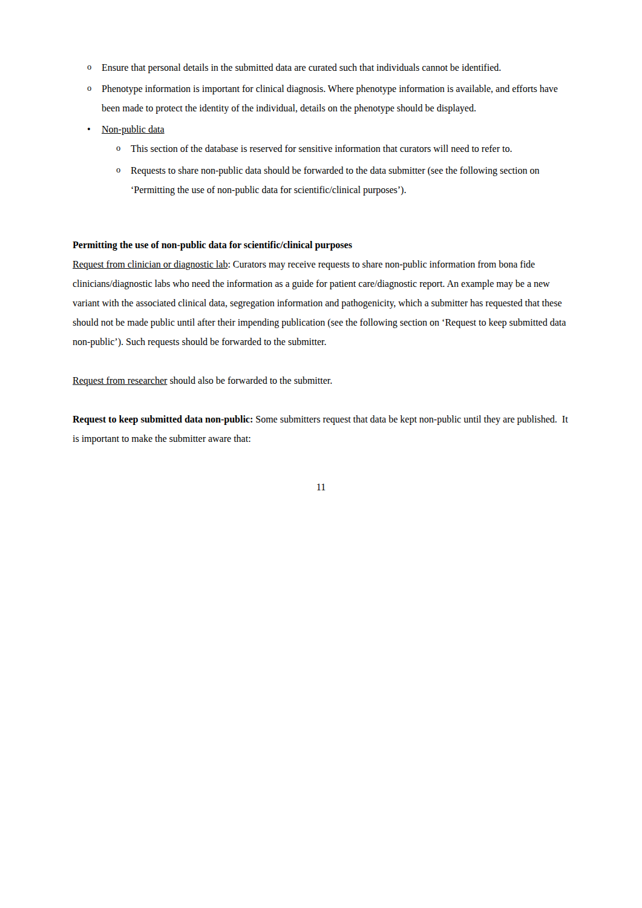Ensure that personal details in the submitted data are curated such that individuals cannot be identified.
Phenotype information is important for clinical diagnosis. Where phenotype information is available, and efforts have been made to protect the identity of the individual, details on the phenotype should be displayed.
Non-public data
This section of the database is reserved for sensitive information that curators will need to refer to.
Requests to share non-public data should be forwarded to the data submitter (see the following section on ‘Permitting the use of non-public data for scientific/clinical purposes’).
Permitting the use of non-public data for scientific/clinical purposes
Request from clinician or diagnostic lab: Curators may receive requests to share non-public information from bona fide clinicians/diagnostic labs who need the information as a guide for patient care/diagnostic report. An example may be a new variant with the associated clinical data, segregation information and pathogenicity, which a submitter has requested that these should not be made public until after their impending publication (see the following section on ‘Request to keep submitted data non-public’). Such requests should be forwarded to the submitter.
Request from researcher should also be forwarded to the submitter.
Request to keep submitted data non-public: Some submitters request that data be kept non-public until they are published. It is important to make the submitter aware that:
11